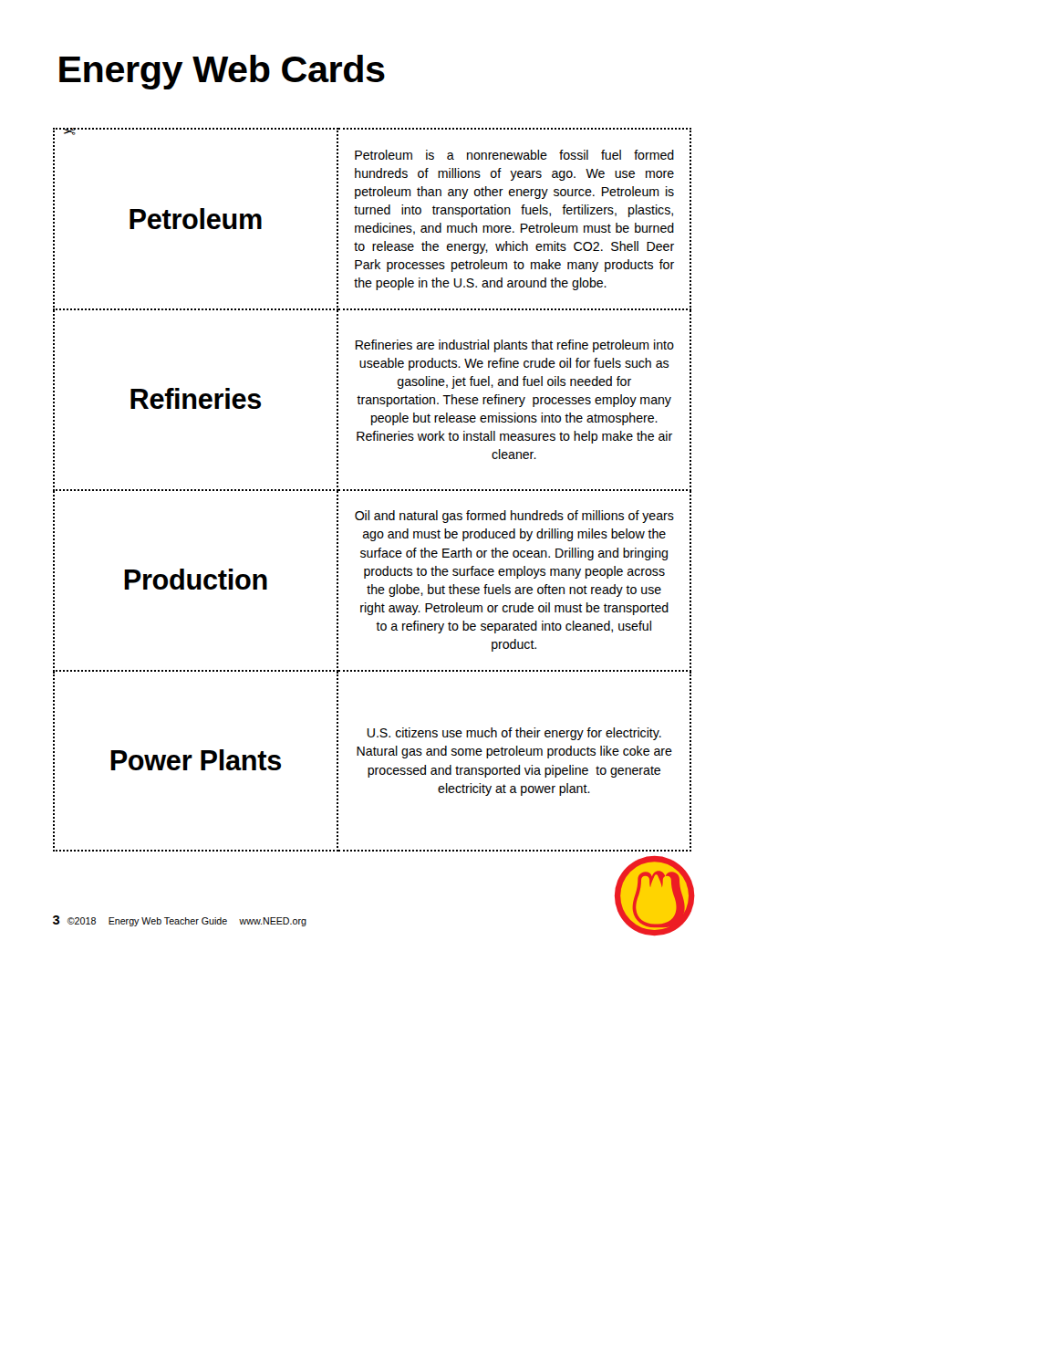Energy Web Cards
✂
| Petroleum | Petroleum is a nonrenewable fossil fuel formed hundreds of millions of years ago. We use more petroleum than any other energy source. Petroleum is turned into transportation fuels, fertilizers, plastics, medicines, and much more. Petroleum must be burned to release the energy, which emits CO2. Shell Deer Park processes petroleum to make many products for the people in the U.S. and around the globe. |
| Refineries | Refineries are industrial plants that refine petroleum into useable products. We refine crude oil for fuels such as gasoline, jet fuel, and fuel oils needed for transportation. These refinery processes employ many people but release emissions into the atmosphere. Refineries work to install measures to help make the air cleaner. |
| Production | Oil and natural gas formed hundreds of millions of years ago and must be produced by drilling miles below the surface of the Earth or the ocean. Drilling and bringing products to the surface employs many people across the globe, but these fuels are often not ready to use right away. Petroleum or crude oil must be transported to a refinery to be separated into cleaned, useful product. |
| Power Plants | U.S. citizens use much of their energy for electricity. Natural gas and some petroleum products like coke are processed and transported via pipeline to generate electricity at a power plant. |
3©2018 Energy Web Teacher Guide www.NEED.org